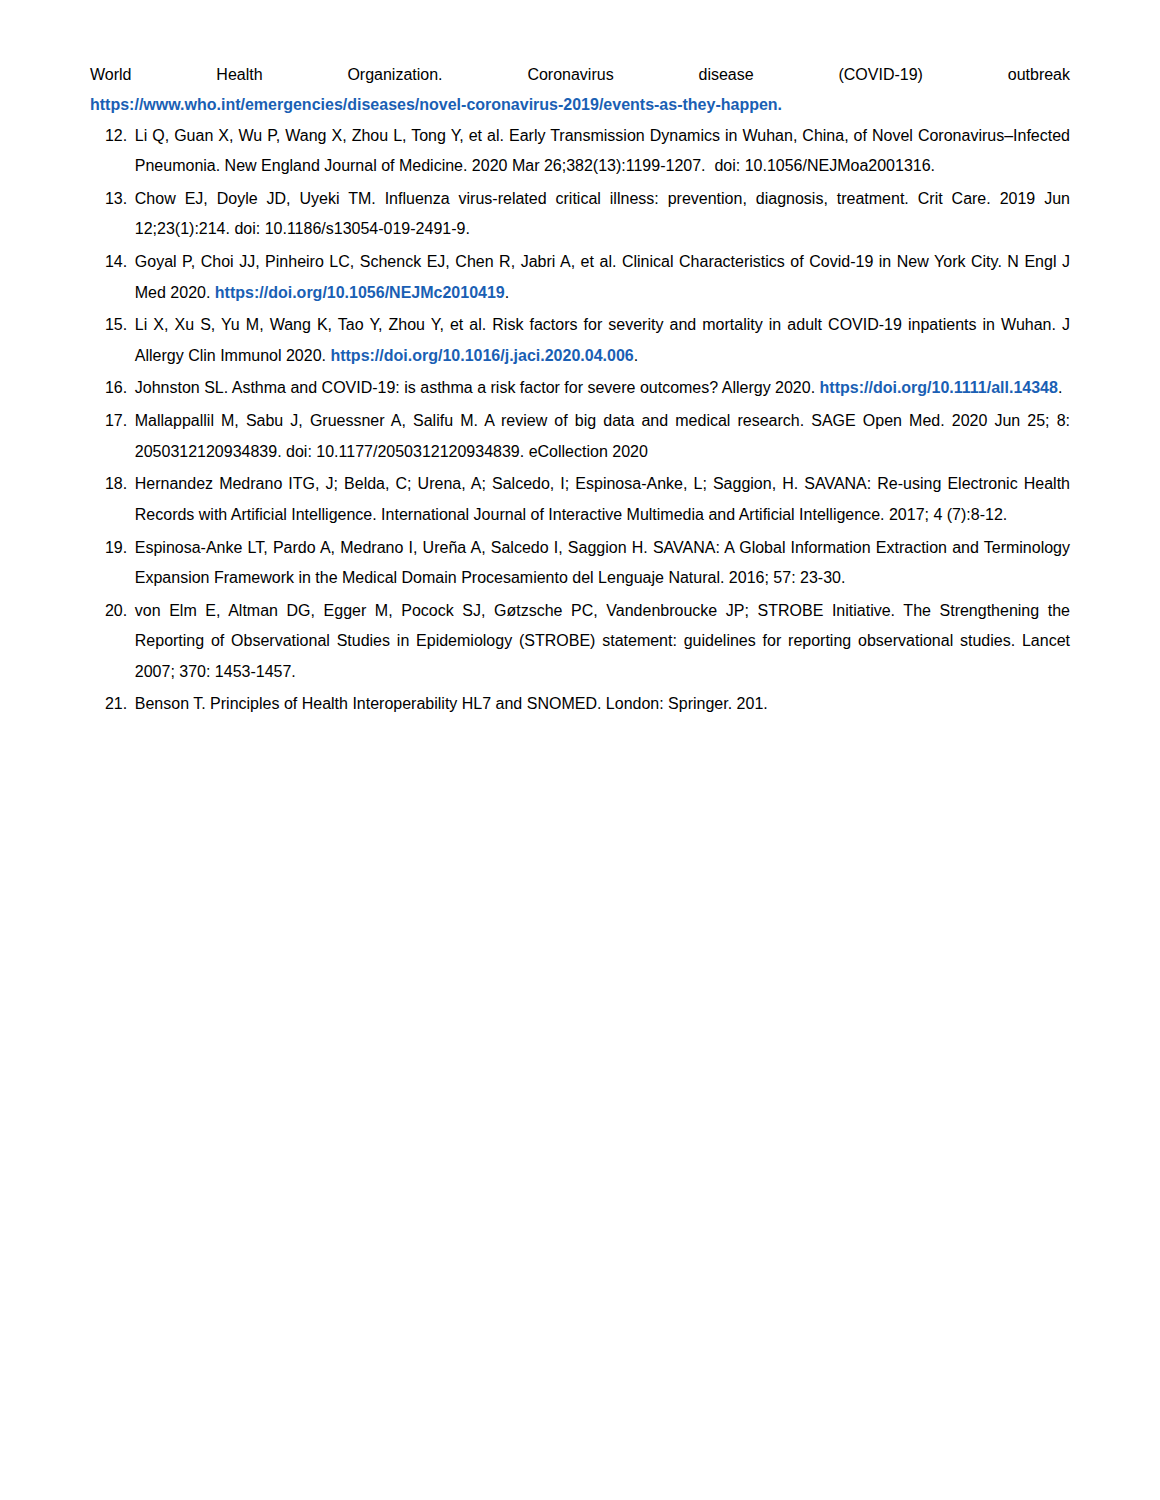World Health Organization. Coronavirus disease (COVID-19) outbreak https://www.who.int/emergencies/diseases/novel-coronavirus-2019/events-as-they-happen.
Li Q, Guan X, Wu P, Wang X, Zhou L, Tong Y, et al. Early Transmission Dynamics in Wuhan, China, of Novel Coronavirus–Infected Pneumonia. New England Journal of Medicine. 2020 Mar 26;382(13):1199-1207. doi: 10.1056/NEJMoa2001316.
Chow EJ, Doyle JD, Uyeki TM. Influenza virus-related critical illness: prevention, diagnosis, treatment. Crit Care. 2019 Jun 12;23(1):214. doi: 10.1186/s13054-019-2491-9.
Goyal P, Choi JJ, Pinheiro LC, Schenck EJ, Chen R, Jabri A, et al. Clinical Characteristics of Covid-19 in New York City. N Engl J Med 2020. https://doi.org/10.1056/NEJMc2010419.
Li X, Xu S, Yu M, Wang K, Tao Y, Zhou Y, et al. Risk factors for severity and mortality in adult COVID-19 inpatients in Wuhan. J Allergy Clin Immunol 2020. https://doi.org/10.1016/j.jaci.2020.04.006.
Johnston SL. Asthma and COVID-19: is asthma a risk factor for severe outcomes? Allergy 2020. https://doi.org/10.1111/all.14348.
Mallappallil M, Sabu J, Gruessner A, Salifu M. A review of big data and medical research. SAGE Open Med. 2020 Jun 25; 8: 2050312120934839. doi: 10.1177/2050312120934839. eCollection 2020
Hernandez Medrano ITG, J; Belda, C; Urena, A; Salcedo, I; Espinosa-Anke, L; Saggion, H. SAVANA: Re-using Electronic Health Records with Artificial Intelligence. International Journal of Interactive Multimedia and Artificial Intelligence. 2017; 4 (7):8-12.
Espinosa-Anke LT, Pardo A, Medrano I, Ureña A, Salcedo I, Saggion H. SAVANA: A Global Information Extraction and Terminology Expansion Framework in the Medical Domain Procesamiento del Lenguaje Natural. 2016; 57: 23-30.
von Elm E, Altman DG, Egger M, Pocock SJ, Gøtzsche PC, Vandenbroucke JP; STROBE Initiative. The Strengthening the Reporting of Observational Studies in Epidemiology (STROBE) statement: guidelines for reporting observational studies. Lancet 2007; 370: 1453-1457.
Benson T. Principles of Health Interoperability HL7 and SNOMED. London: Springer. 201.